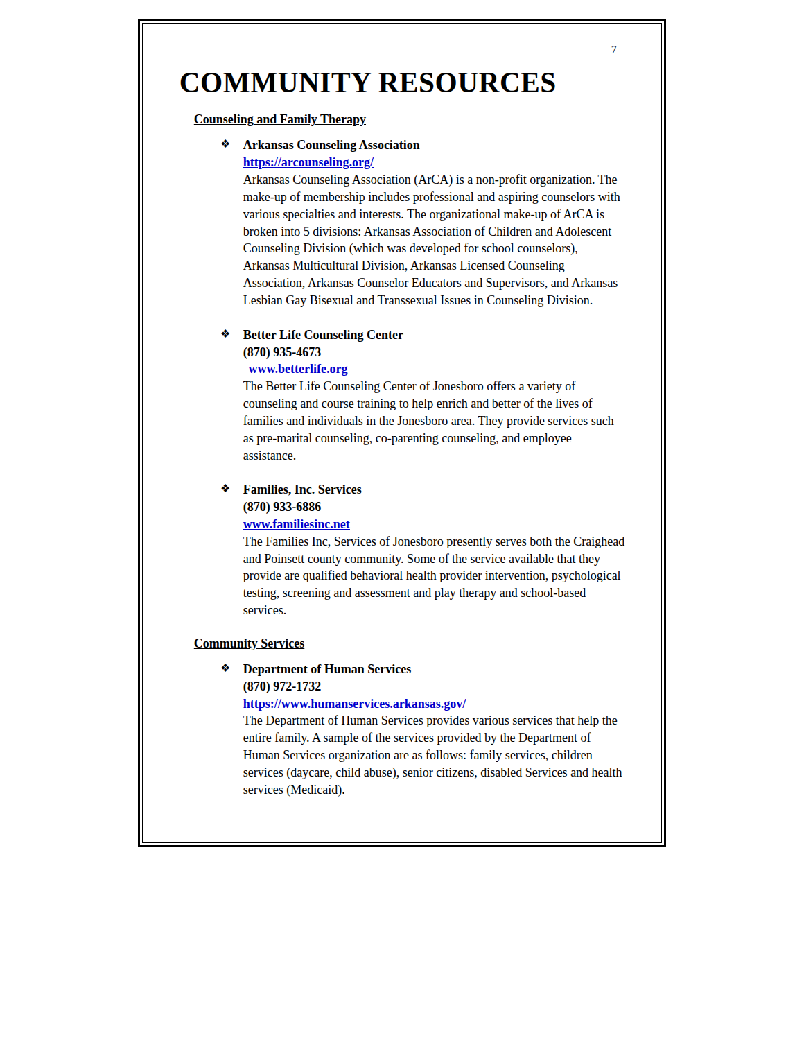7
COMMUNITY RESOURCES
Counseling and Family Therapy
Arkansas Counseling Association https://arcounseling.org/ Arkansas Counseling Association (ArCA) is a non-profit organization. The make-up of membership includes professional and aspiring counselors with various specialties and interests. The organizational make-up of ArCA is broken into 5 divisions: Arkansas Association of Children and Adolescent Counseling Division (which was developed for school counselors), Arkansas Multicultural Division, Arkansas Licensed Counseling Association, Arkansas Counselor Educators and Supervisors, and Arkansas Lesbian Gay Bisexual and Transsexual Issues in Counseling Division.
Better Life Counseling Center (870) 935-4673 www.betterlife.org The Better Life Counseling Center of Jonesboro offers a variety of counseling and course training to help enrich and better of the lives of families and individuals in the Jonesboro area. They provide services such as pre-marital counseling, co-parenting counseling, and employee assistance.
Families, Inc. Services (870) 933-6886 www.familiesinc.net The Families Inc, Services of Jonesboro presently serves both the Craighead and Poinsett county community. Some of the service available that they provide are qualified behavioral health provider intervention, psychological testing, screening and assessment and play therapy and school-based services.
Community Services
Department of Human Services (870) 972-1732 https://www.humanservices.arkansas.gov/ The Department of Human Services provides various services that help the entire family. A sample of the services provided by the Department of Human Services organization are as follows: family services, children services (daycare, child abuse), senior citizens, disabled Services and health services (Medicaid).